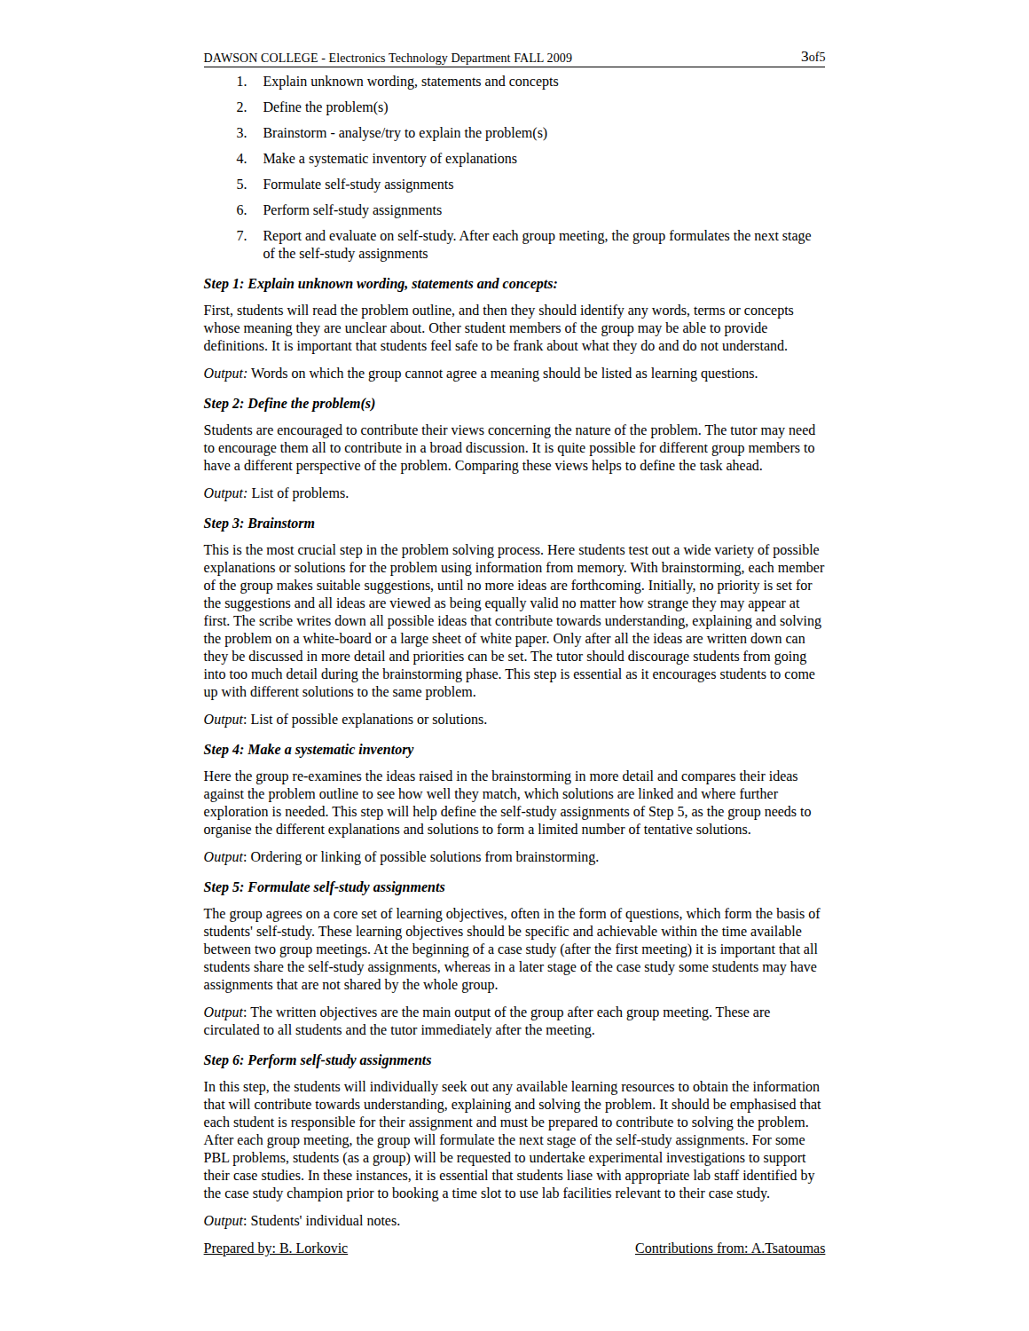DAWSON COLLEGE - Electronics Technology Department FALL 2009
3of5
Explain unknown wording, statements and concepts
Define the problem(s)
Brainstorm - analyse/try to explain the problem(s)
Make a systematic inventory of explanations
Formulate self-study assignments
Perform self-study assignments
Report and evaluate on self-study. After each group meeting, the group formulates the next stage of the self-study assignments
Step 1: Explain unknown wording, statements and concepts:
First, students will read the problem outline, and then they should identify any words, terms or concepts whose meaning they are unclear about. Other student members of the group may be able to provide definitions. It is important that students feel safe to be frank about what they do and do not understand.
Output: Words on which the group cannot agree a meaning should be listed as learning questions.
Step 2: Define the problem(s)
Students are encouraged to contribute their views concerning the nature of the problem. The tutor may need to encourage them all to contribute in a broad discussion. It is quite possible for different group members to have a different perspective of the problem. Comparing these views helps to define the task ahead.
Output: List of problems.
Step 3: Brainstorm
This is the most crucial step in the problem solving process. Here students test out a wide variety of possible explanations or solutions for the problem using information from memory. With brainstorming, each member of the group makes suitable suggestions, until no more ideas are forthcoming. Initially, no priority is set for the suggestions and all ideas are viewed as being equally valid no matter how strange they may appear at first. The scribe writes down all possible ideas that contribute towards understanding, explaining and solving the problem on a white-board or a large sheet of white paper. Only after all the ideas are written down can they be discussed in more detail and priorities can be set. The tutor should discourage students from going into too much detail during the brainstorming phase. This step is essential as it encourages students to come up with different solutions to the same problem.
Output: List of possible explanations or solutions.
Step 4: Make a systematic inventory
Here the group re-examines the ideas raised in the brainstorming in more detail and compares their ideas against the problem outline to see how well they match, which solutions are linked and where further exploration is needed. This step will help define the self-study assignments of Step 5, as the group needs to organise the different explanations and solutions to form a limited number of tentative solutions.
Output: Ordering or linking of possible solutions from brainstorming.
Step 5: Formulate self-study assignments
The group agrees on a core set of learning objectives, often in the form of questions, which form the basis of students' self-study. These learning objectives should be specific and achievable within the time available between two group meetings. At the beginning of a case study (after the first meeting) it is important that all students share the self-study assignments, whereas in a later stage of the case study some students may have assignments that are not shared by the whole group.
Output: The written objectives are the main output of the group after each group meeting. These are circulated to all students and the tutor immediately after the meeting.
Step 6: Perform self-study assignments
In this step, the students will individually seek out any available learning resources to obtain the information that will contribute towards understanding, explaining and solving the problem. It should be emphasised that each student is responsible for their assignment and must be prepared to contribute to solving the problem. After each group meeting, the group will formulate the next stage of the self-study assignments. For some PBL problems, students (as a group) will be requested to undertake experimental investigations to support their case studies. In these instances, it is essential that students liase with appropriate lab staff identified by the case study champion prior to booking a time slot to use lab facilities relevant to their case study.
Output: Students' individual notes.
Prepared by: B. Lorkovic Contributions from: A.Tsatoumas